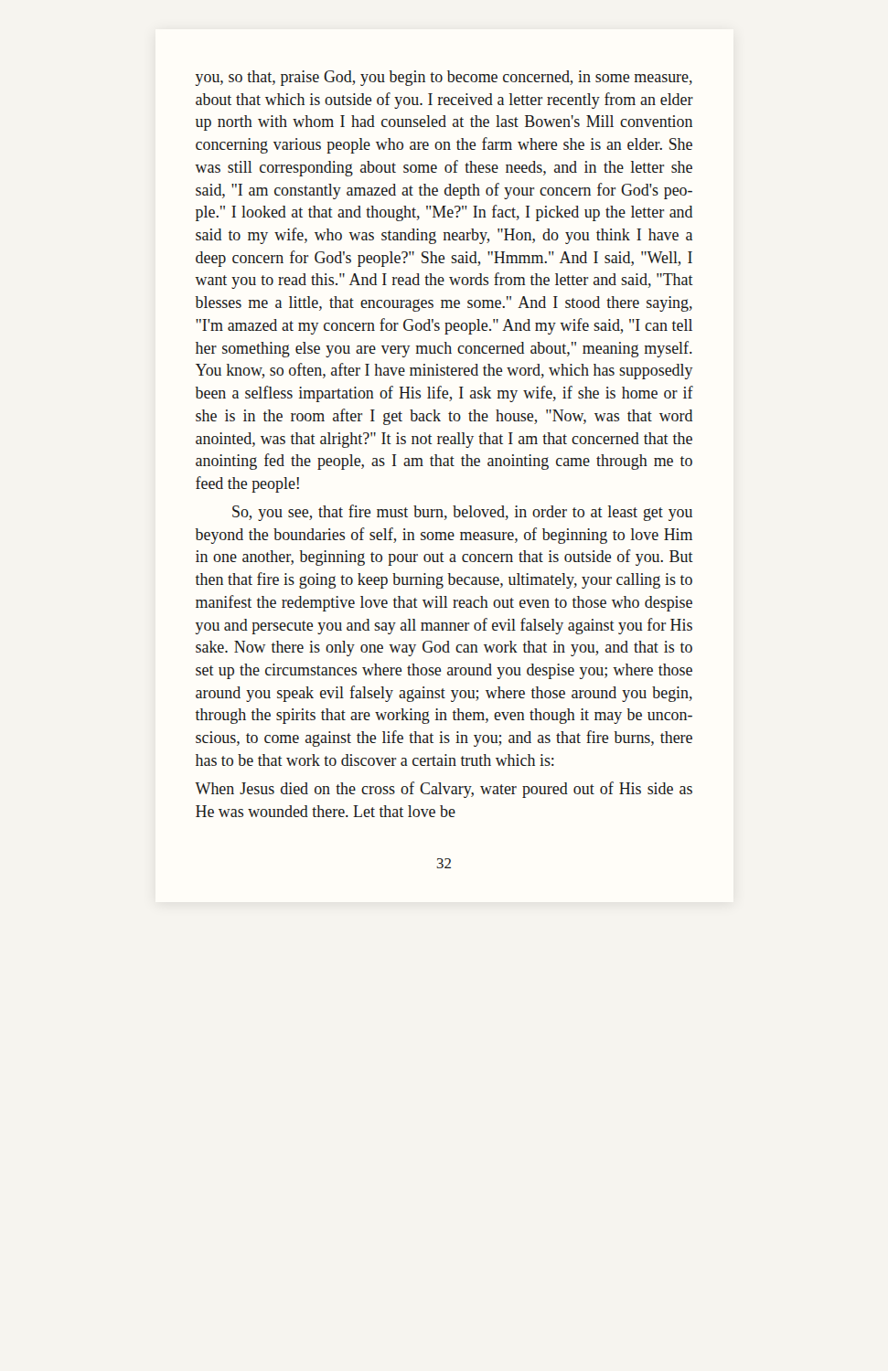you, so that, praise God, you begin to become concerned, in some measure, about that which is outside of you. I received a letter recently from an elder up north with whom I had counseled at the last Bowen's Mill convention concerning various people who are on the farm where she is an elder. She was still corresponding about some of these needs, and in the letter she said, "I am constantly amazed at the depth of your concern for God's people." I looked at that and thought, "Me?" In fact, I picked up the letter and said to my wife, who was standing nearby, "Hon, do you think I have a deep concern for God's people?" She said, "Hmmm." And I said, "Well, I want you to read this." And I read the words from the letter and said, "That blesses me a little, that encourages me some." And I stood there saying, "I'm amazed at my concern for God's people." And my wife said, "I can tell her something else you are very much concerned about," meaning myself. You know, so often, after I have ministered the word, which has supposedly been a selfless impartation of His life, I ask my wife, if she is home or if she is in the room after I get back to the house, "Now, was that word anointed, was that alright?" It is not really that I am that concerned that the anointing fed the people, as I am that the anointing came through me to feed the people!
So, you see, that fire must burn, beloved, in order to at least get you beyond the boundaries of self, in some measure, of beginning to love Him in one another, beginning to pour out a concern that is outside of you. But then that fire is going to keep burning because, ultimately, your calling is to manifest the redemptive love that will reach out even to those who despise you and persecute you and say all manner of evil falsely against you for His sake. Now there is only one way God can work that in you, and that is to set up the circumstances where those around you despise you; where those around you speak evil falsely against you; where those around you begin, through the spirits that are working in them, even though it may be unconscious, to come against the life that is in you; and as that fire burns, there has to be that work to discover a certain truth which is:
When Jesus died on the cross of Calvary, water poured out of His side as He was wounded there. Let that love be
32